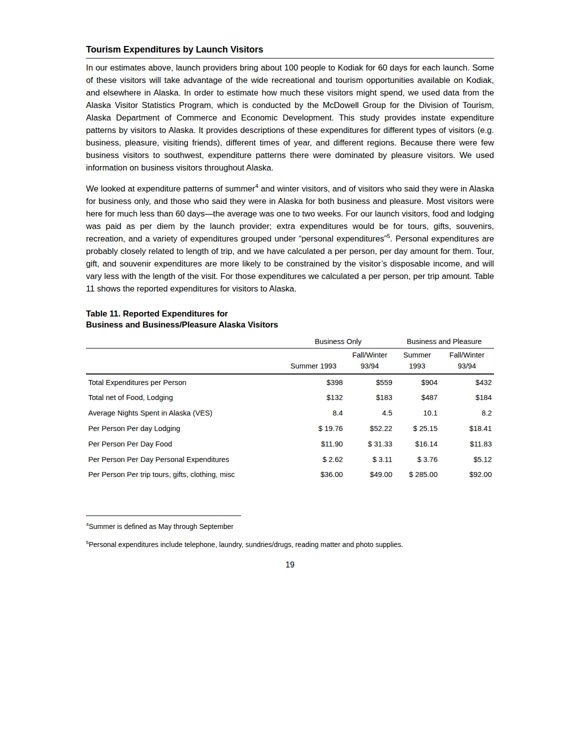Tourism Expenditures by Launch Visitors
In our estimates above, launch providers bring about 100 people to Kodiak for 60 days for each launch. Some of these visitors will take advantage of the wide recreational and tourism opportunities available on Kodiak, and elsewhere in Alaska. In order to estimate how much these visitors might spend, we used data from the Alaska Visitor Statistics Program, which is conducted by the McDowell Group for the Division of Tourism, Alaska Department of Commerce and Economic Development. This study provides instate expenditure patterns by visitors to Alaska. It provides descriptions of these expenditures for different types of visitors (e.g. business, pleasure, visiting friends), different times of year, and different regions. Because there were few business visitors to southwest, expenditure patterns there were dominated by pleasure visitors. We used information on business visitors throughout Alaska.
We looked at expenditure patterns of summer4 and winter visitors, and of visitors who said they were in Alaska for business only, and those who said they were in Alaska for both business and pleasure. Most visitors were here for much less than 60 days—the average was one to two weeks. For our launch visitors, food and lodging was paid as per diem by the launch provider; extra expenditures would be for tours, gifts, souvenirs, recreation, and a variety of expenditures grouped under “personal expenditures”5. Personal expenditures are probably closely related to length of trip, and we have calculated a per person, per day amount for them. Tour, gift, and souvenir expenditures are more likely to be constrained by the visitor’s disposable income, and will vary less with the length of the visit. For those expenditures we calculated a per person, per trip amount. Table 11 shows the reported expenditures for visitors to Alaska.
Table 11. Reported Expenditures for
Business and Business/Pleasure Alaska Visitors
| | Business Only | Business and Pleasure |
| --- | --- | --- |
| | Summer 1993 | Fall/Winter 93/94 | Summer 1993 | Fall/Winter 93/94 |
| Total Expenditures per Person | $398 | $559 | $904 | $432 |
| Total net of Food, Lodging | $132 | $183 | $487 | $184 |
| Average Nights Spent in Alaska (VES) | 8.4 | 4.5 | 10.1 | 8.2 |
| Per Person Per day Lodging | $ 19.76 | $52.22 | $ 25.15 | $18.41 |
| Per Person Per Day Food | $11.90 | $ 31.33 | $16.14 | $11.83 |
| Per Person Per Day Personal Expenditures | $ 2.62 | $ 3.11 | $ 3.76 | $5.12 |
| Per Person Per trip tours, gifts, clothing, misc | $36.00 | $49.00 | $ 285.00 | $92.00 |
4Summer is defined as May through September
5Personal expenditures include telephone, laundry, sundries/drugs, reading matter and photo supplies.
19